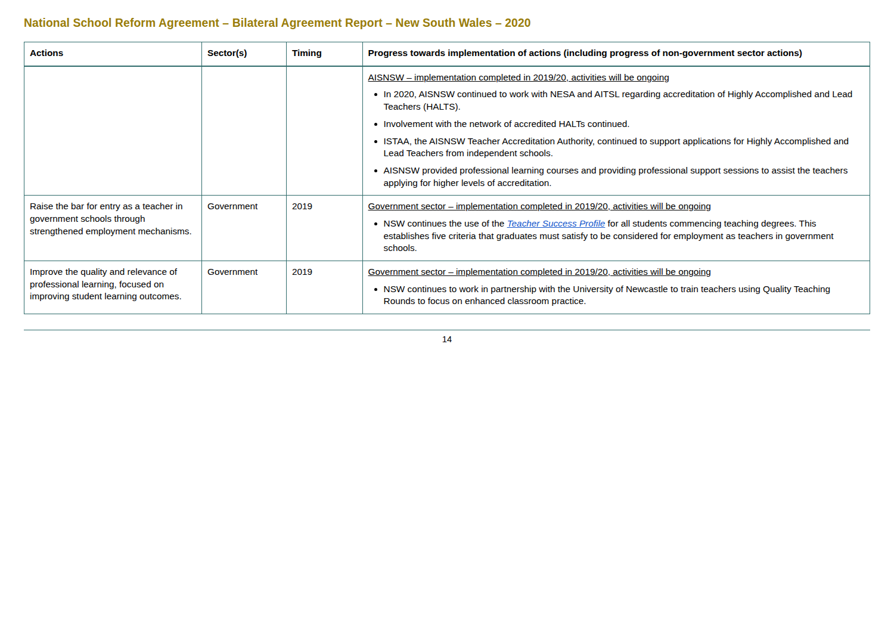National School Reform Agreement – Bilateral Agreement Report – New South Wales – 2020
| Actions | Sector(s) | Timing | Progress towards implementation of actions (including progress of non-government sector actions) |
| --- | --- | --- | --- |
| | | | AISNSW – implementation completed in 2019/20, activities will be ongoing In 2020, AISNSW continued to work with NESA and AITSL regarding accreditation of Highly Accomplished and Lead Teachers (HALTS). Involvement with the network of accredited HALTs continued. ISTAA, the AISNSW Teacher Accreditation Authority, continued to support applications for Highly Accomplished and Lead Teachers from independent schools. AISNSW provided professional learning courses and providing professional support sessions to assist the teachers applying for higher levels of accreditation. |
| Raise the bar for entry as a teacher in government schools through strengthened employment mechanisms. | Government | 2019 | Government sector – implementation completed in 2019/20, activities will be ongoing NSW continues the use of the Teacher Success Profile for all students commencing teaching degrees. This establishes five criteria that graduates must satisfy to be considered for employment as teachers in government schools. |
| Improve the quality and relevance of professional learning, focused on improving student learning outcomes. | Government | 2019 | Government sector – implementation completed in 2019/20, activities will be ongoing NSW continues to work in partnership with the University of Newcastle to train teachers using Quality Teaching Rounds to focus on enhanced classroom practice. |
14